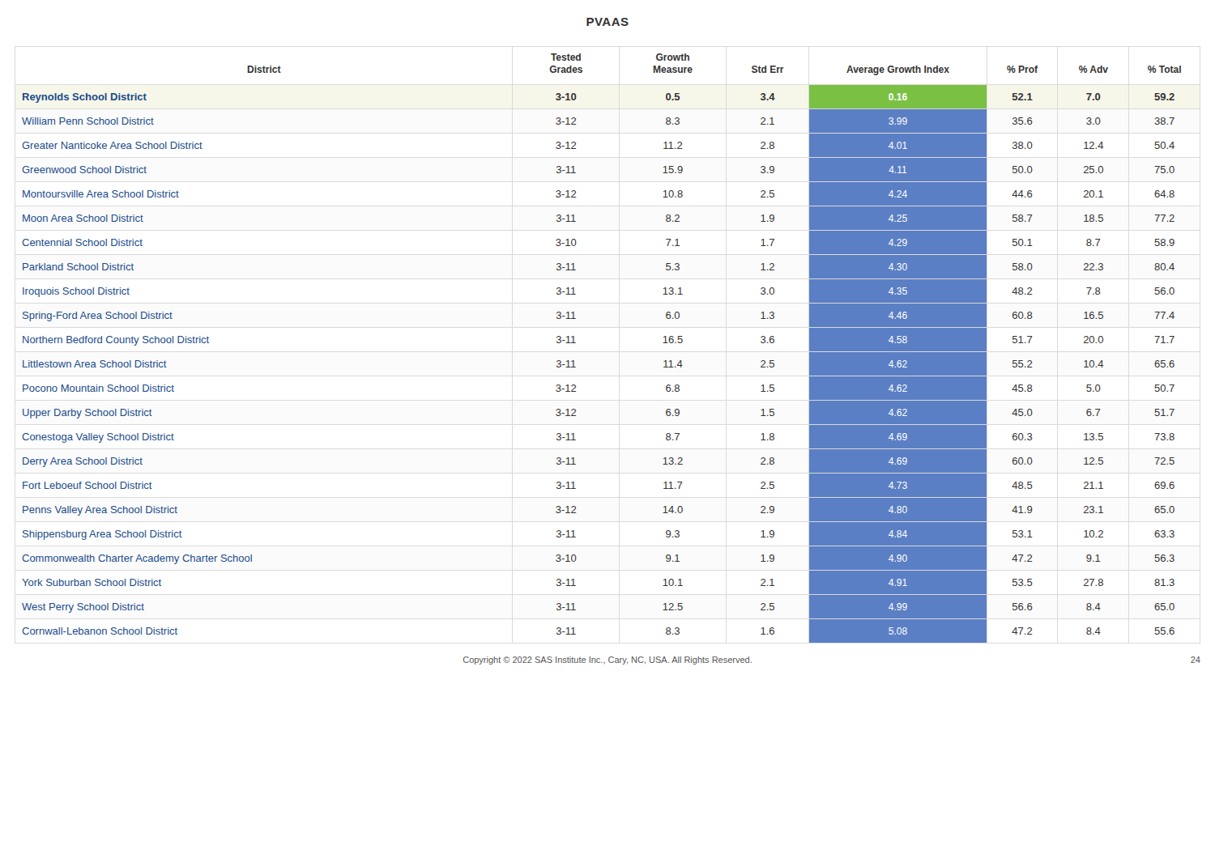PVAAS
| District | Tested Grades | Growth Measure | Std Err | Average Growth Index | % Prof | % Adv | % Total |
| --- | --- | --- | --- | --- | --- | --- | --- |
| Reynolds School District | 3-10 | 0.5 | 3.4 | 0.16 | 52.1 | 7.0 | 59.2 |
| William Penn School District | 3-12 | 8.3 | 2.1 | 3.99 | 35.6 | 3.0 | 38.7 |
| Greater Nanticoke Area School District | 3-12 | 11.2 | 2.8 | 4.01 | 38.0 | 12.4 | 50.4 |
| Greenwood School District | 3-11 | 15.9 | 3.9 | 4.11 | 50.0 | 25.0 | 75.0 |
| Montoursville Area School District | 3-12 | 10.8 | 2.5 | 4.24 | 44.6 | 20.1 | 64.8 |
| Moon Area School District | 3-11 | 8.2 | 1.9 | 4.25 | 58.7 | 18.5 | 77.2 |
| Centennial School District | 3-10 | 7.1 | 1.7 | 4.29 | 50.1 | 8.7 | 58.9 |
| Parkland School District | 3-11 | 5.3 | 1.2 | 4.30 | 58.0 | 22.3 | 80.4 |
| Iroquois School District | 3-11 | 13.1 | 3.0 | 4.35 | 48.2 | 7.8 | 56.0 |
| Spring-Ford Area School District | 3-11 | 6.0 | 1.3 | 4.46 | 60.8 | 16.5 | 77.4 |
| Northern Bedford County School District | 3-11 | 16.5 | 3.6 | 4.58 | 51.7 | 20.0 | 71.7 |
| Littlestown Area School District | 3-11 | 11.4 | 2.5 | 4.62 | 55.2 | 10.4 | 65.6 |
| Pocono Mountain School District | 3-12 | 6.8 | 1.5 | 4.62 | 45.8 | 5.0 | 50.7 |
| Upper Darby School District | 3-12 | 6.9 | 1.5 | 4.62 | 45.0 | 6.7 | 51.7 |
| Conestoga Valley School District | 3-11 | 8.7 | 1.8 | 4.69 | 60.3 | 13.5 | 73.8 |
| Derry Area School District | 3-11 | 13.2 | 2.8 | 4.69 | 60.0 | 12.5 | 72.5 |
| Fort Leboeuf School District | 3-11 | 11.7 | 2.5 | 4.73 | 48.5 | 21.1 | 69.6 |
| Penns Valley Area School District | 3-12 | 14.0 | 2.9 | 4.80 | 41.9 | 23.1 | 65.0 |
| Shippensburg Area School District | 3-11 | 9.3 | 1.9 | 4.84 | 53.1 | 10.2 | 63.3 |
| Commonwealth Charter Academy Charter School | 3-10 | 9.1 | 1.9 | 4.90 | 47.2 | 9.1 | 56.3 |
| York Suburban School District | 3-11 | 10.1 | 2.1 | 4.91 | 53.5 | 27.8 | 81.3 |
| West Perry School District | 3-11 | 12.5 | 2.5 | 4.99 | 56.6 | 8.4 | 65.0 |
| Cornwall-Lebanon School District | 3-11 | 8.3 | 1.6 | 5.08 | 47.2 | 8.4 | 55.6 |
Copyright © 2022 SAS Institute Inc., Cary, NC, USA. All Rights Reserved. 24